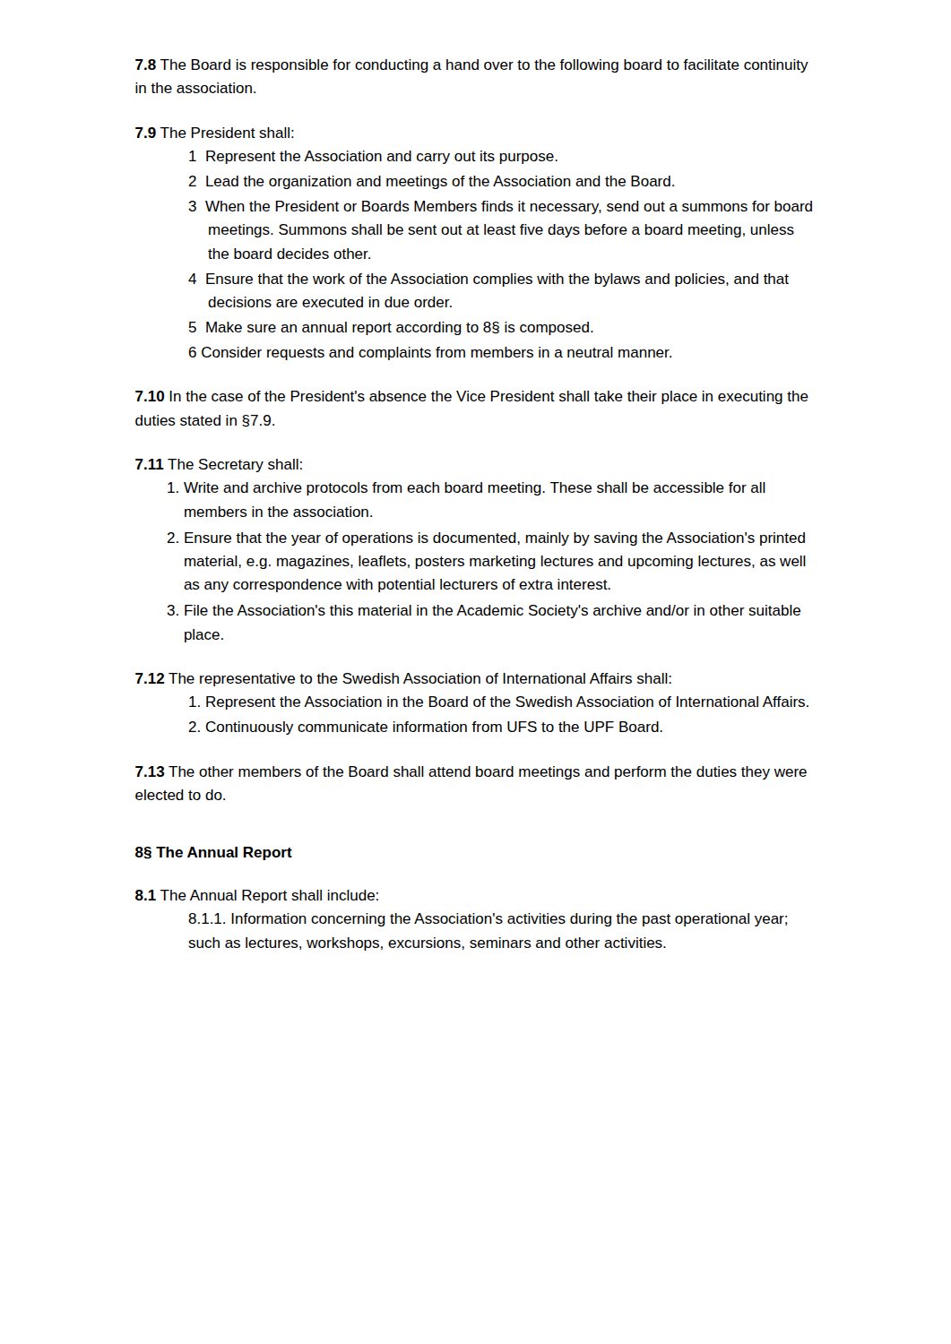7.8 The Board is responsible for conducting a hand over to the following board to facilitate continuity in the association.
7.9 The President shall:
1 Represent the Association and carry out its purpose.
2 Lead the organization and meetings of the Association and the Board.
3 When the President or Boards Members finds it necessary, send out a summons for board meetings. Summons shall be sent out at least five days before a board meeting, unless the board decides other.
4 Ensure that the work of the Association complies with the bylaws and policies, and that decisions are executed in due order.
5 Make sure an annual report according to 8§ is composed.
6 Consider requests and complaints from members in a neutral manner.
7.10 In the case of the President's absence the Vice President shall take their place in executing the duties stated in §7.9.
7.11 The Secretary shall:
Write and archive protocols from each board meeting. These shall be accessible for all members in the association.
Ensure that the year of operations is documented, mainly by saving the Association's printed material, e.g. magazines, leaflets, posters marketing lectures and upcoming lectures, as well as any correspondence with potential lecturers of extra interest.
File the Association's this material in the Academic Society's archive and/or in other suitable place.
7.12 The representative to the Swedish Association of International Affairs shall:
1. Represent the Association in the Board of the Swedish Association of International Affairs.
2. Continuously communicate information from UFS to the UPF Board.
7.13 The other members of the Board shall attend board meetings and perform the duties they were elected to do.
8§ The Annual Report
8.1 The Annual Report shall include:
8.1.1. Information concerning the Association's activities during the past operational year; such as lectures, workshops, excursions, seminars and other activities.